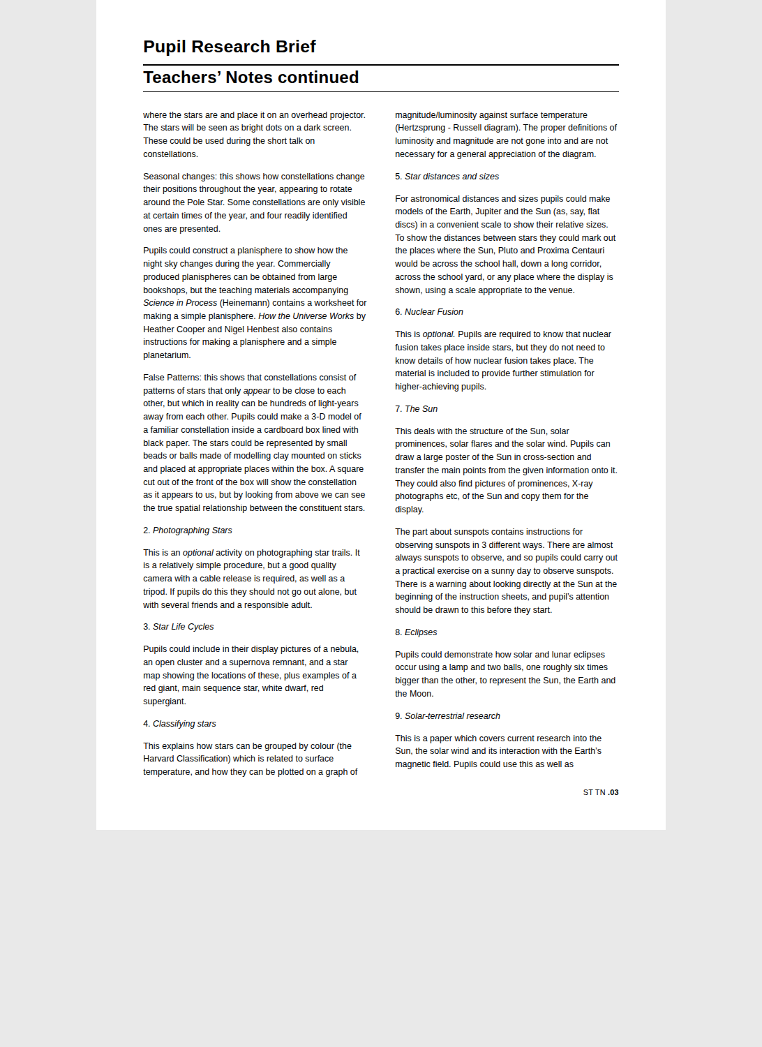Pupil Research Brief
Teachers’ Notes continued
where the stars are and place it on an overhead projector. The stars will be seen as bright dots on a dark screen. These could be used during the short talk on constellations.
Seasonal changes: this shows how constellations change their positions throughout the year, appearing to rotate around the Pole Star. Some constellations are only visible at certain times of the year, and four readily identified ones are presented.
Pupils could construct a planisphere to show how the night sky changes during the year. Commercially produced planispheres can be obtained from large bookshops, but the teaching materials accompanying Science in Process (Heinemann) contains a worksheet for making a simple planisphere. How the Universe Works by Heather Cooper and Nigel Henbest also contains instructions for making a planisphere and a simple planetarium.
False Patterns: this shows that constellations consist of patterns of stars that only appear to be close to each other, but which in reality can be hundreds of light-years away from each other. Pupils could make a 3-D model of a familiar constellation inside a cardboard box lined with black paper. The stars could be represented by small beads or balls made of modelling clay mounted on sticks and placed at appropriate places within the box. A square cut out of the front of the box will show the constellation as it appears to us, but by looking from above we can see the true spatial relationship between the constituent stars.
2. Photographing Stars
This is an optional activity on photographing star trails. It is a relatively simple procedure, but a good quality camera with a cable release is required, as well as a tripod. If pupils do this they should not go out alone, but with several friends and a responsible adult.
3. Star Life Cycles
Pupils could include in their display pictures of a nebula, an open cluster and a supernova remnant, and a star map showing the locations of these, plus examples of a red giant, main sequence star, white dwarf, red supergiant.
4. Classifying stars
This explains how stars can be grouped by colour (the Harvard Classification) which is related to surface temperature, and how they can be plotted on a graph of magnitude/luminosity against surface temperature (Hertzsprung - Russell diagram). The proper definitions of luminosity and magnitude are not gone into and are not necessary for a general appreciation of the diagram.
5. Star distances and sizes
For astronomical distances and sizes pupils could make models of the Earth, Jupiter and the Sun (as, say, flat discs) in a convenient scale to show their relative sizes. To show the distances between stars they could mark out the places where the Sun, Pluto and Proxima Centauri would be across the school hall, down a long corridor, across the school yard, or any place where the display is shown, using a scale appropriate to the venue.
6. Nuclear Fusion
This is optional. Pupils are required to know that nuclear fusion takes place inside stars, but they do not need to know details of how nuclear fusion takes place. The material is included to provide further stimulation for higher-achieving pupils.
7. The Sun
This deals with the structure of the Sun, solar prominences, solar flares and the solar wind. Pupils can draw a large poster of the Sun in cross-section and transfer the main points from the given information onto it. They could also find pictures of prominences, X-ray photographs etc, of the Sun and copy them for the display.
The part about sunspots contains instructions for observing sunspots in 3 different ways. There are almost always sunspots to observe, and so pupils could carry out a practical exercise on a sunny day to observe sunspots. There is a warning about looking directly at the Sun at the beginning of the instruction sheets, and pupil’s attention should be drawn to this before they start.
8. Eclipses
Pupils could demonstrate how solar and lunar eclipses occur using a lamp and two balls, one roughly six times bigger than the other, to represent the Sun, the Earth and the Moon.
9. Solar-terrestrial research
This is a paper which covers current research into the Sun, the solar wind and its interaction with the Earth’s magnetic field. Pupils could use this as well as
ST TN .03